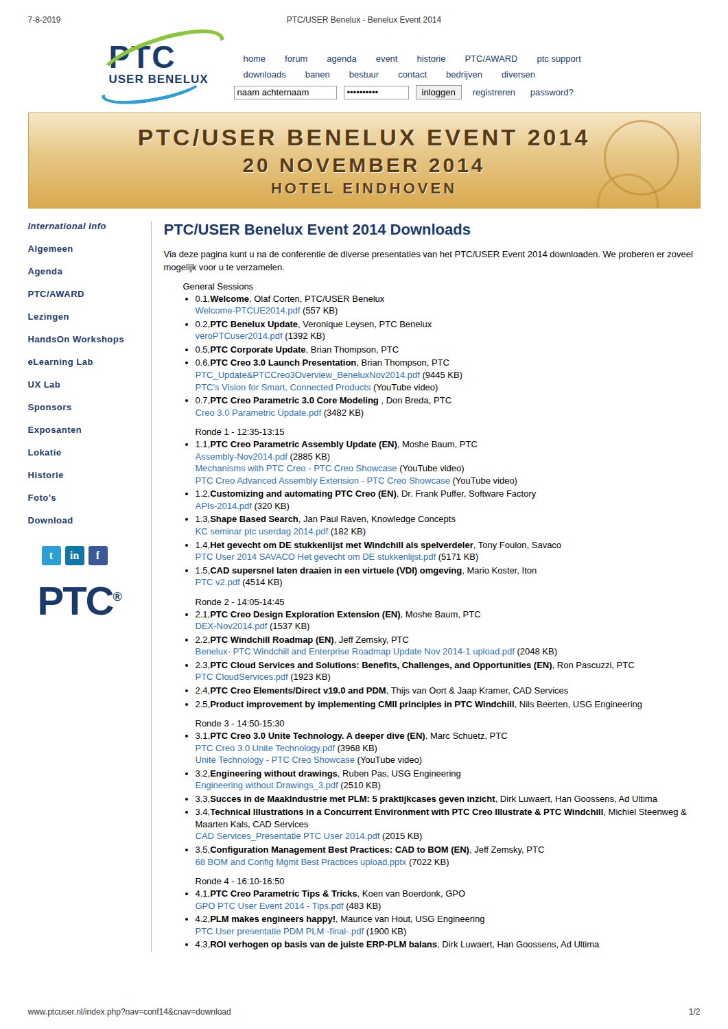7-8-2019
PTC/USER Benelux - Benelux Event 2014
PTC
USER BENELUX
home forum agenda event historie PTC/AWARD ptc support
downloads banen bestuur contact bedrijven diversen
inloggen registreren password?
PTC/USER BENELUX EVENT 2014
20 NOVEMBER 2014
HOTEL EINDHOVEN
International Info
Algemeen
Agenda
PTC/AWARD
Lezingen
HandsOn Workshops
eLearning Lab
UX Lab
Sponsors
Exposanten
Lokatie
Historie
Foto's
Download
t
in
f
PTC®
PTC/USER Benelux Event 2014 Downloads
Via deze pagina kunt u na de conferentie de diverse presentaties van het PTC/USER Event 2014 downloaden. We proberen er zoveel mogelijk voor u te verzamelen.
General Sessions
0.1,Welcome, Olaf Corten, PTC/USER Benelux
Welcome-PTCUE2014.pdf (557 KB)
0.2,PTC Benelux Update, Veronique Leysen, PTC Benelux
veroPTCuser2014.pdf (1392 KB)
0.5,PTC Corporate Update, Brian Thompson, PTC
0.6,PTC Creo 3.0 Launch Presentation, Brian Thompson, PTC
PTC_Update&PTCCreo3Overview_BeneluxNov2014.pdf (9445 KB)
PTC's Vision for Smart, Connected Products (YouTube video)
0.7,PTC Creo Parametric 3.0 Core Modeling , Don Breda, PTC
Creo 3.0 Parametric Update.pdf (3482 KB)
Ronde 1 - 12:35-13:15
1.1,PTC Creo Parametric Assembly Update (EN), Moshe Baum, PTC
Assembly-Nov2014.pdf (2885 KB)
Mechanisms with PTC Creo - PTC Creo Showcase (YouTube video)
PTC Creo Advanced Assembly Extension - PTC Creo Showcase (YouTube video)
1.2,Customizing and automating PTC Creo (EN), Dr. Frank Puffer, Software Factory
APIs-2014.pdf (320 KB)
1.3,Shape Based Search, Jan Paul Raven, Knowledge Concepts
KC seminar ptc userdag 2014.pdf (182 KB)
1.4,Het gevecht om DE stukkenlijst met Windchill als spelverdeler, Tony Foulon, Savaco
PTC User 2014 SAVACO Het gevecht om DE stukkenlijst.pdf (5171 KB)
1.5,CAD supersnel laten draaien in een virtuele (VDI) omgeving, Mario Koster, Iton
PTC v2.pdf (4514 KB)
Ronde 2 - 14:05-14:45
2.1,PTC Creo Design Exploration Extension (EN), Moshe Baum, PTC
DEX-Nov2014.pdf (1537 KB)
2.2,PTC Windchill Roadmap (EN), Jeff Zemsky, PTC
Benelux- PTC Windchill and Enterprise Roadmap Update Nov 2014-1 upload.pdf (2048 KB)
2.3,PTC Cloud Services and Solutions: Benefits, Challenges, and Opportunities (EN), Ron Pascuzzi, PTC
PTC CloudServices.pdf (1923 KB)
2.4,PTC Creo Elements/Direct v19.0 and PDM, Thijs van Oort & Jaap Kramer, CAD Services
2.5,Product improvement by implementing CMII principles in PTC Windchill, Nils Beerten, USG Engineering
Ronde 3 - 14:50-15:30
3.1,PTC Creo 3.0 Unite Technology. A deeper dive (EN), Marc Schuetz, PTC
PTC Creo 3.0 Unite Technology.pdf (3968 KB)
Unite Technology - PTC Creo Showcase (YouTube video)
3.2,Engineering without drawings, Ruben Pas, USG Engineering
Engineering without Drawings_3.pdf (2510 KB)
3.3,Succes in de MaakIndustrie met PLM: 5 praktijkcases geven inzicht, Dirk Luwaert, Han Goossens, Ad Ultima
3.4,Technical Illustrations in a Concurrent Environment with PTC Creo Illustrate & PTC Windchill, Michiel Steenweg & Maarten Kals, CAD Services
CAD Services_Presentatie PTC User 2014.pdf (2015 KB)
3.5,Configuration Management Best Practices: CAD to BOM (EN), Jeff Zemsky, PTC
68 BOM and Config Mgmt Best Practices upload.pptx (7022 KB)
Ronde 4 - 16:10-16:50
4.1,PTC Creo Parametric Tips & Tricks, Koen van Boerdonk, GPO
GPO PTC User Event 2014 - Tips.pdf (483 KB)
4.2,PLM makes engineers happy!, Maurice van Hout, USG Engineering
PTC User presentatie PDM PLM -final-.pdf (1900 KB)
4.3,ROI verhogen op basis van de juiste ERP-PLM balans, Dirk Luwaert, Han Goossens, Ad Ultima
www.ptcuser.nl/index.php?nav=conf14&cnav=download
1/2